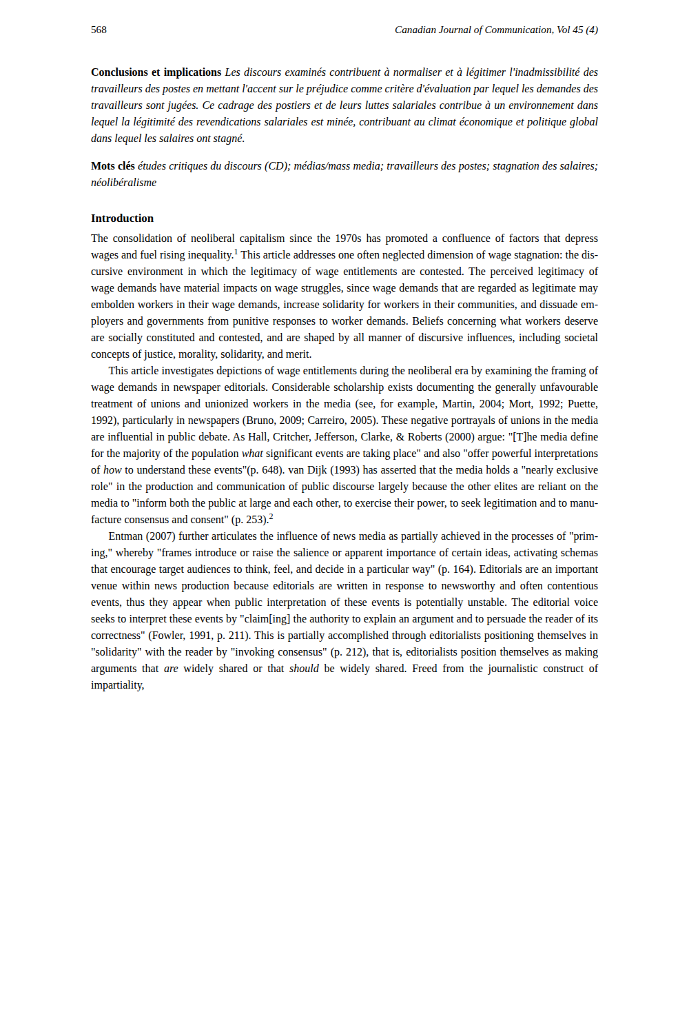568 Canadian Journal of Communication, Vol 45 (4)
Conclusions et implications Les discours examinés contribuent à normaliser et à légitimer l'inadmissibilité des travailleurs des postes en mettant l'accent sur le préjudice comme critère d'évaluation par lequel les demandes des travailleurs sont jugées. Ce cadrage des postiers et de leurs luttes salariales contribue à un environnement dans lequel la légitimité des revendications salariales est minée, contribuant au climat économique et politique global dans lequel les salaires ont stagné.
Mots clés études critiques du discours (CD); médias/mass media; travailleurs des postes; stagnation des salaires; néolibéralisme
Introduction
The consolidation of neoliberal capitalism since the 1970s has promoted a confluence of factors that depress wages and fuel rising inequality.1 This article addresses one often neglected dimension of wage stagnation: the discursive environment in which the legitimacy of wage entitlements are contested. The perceived legitimacy of wage demands have material impacts on wage struggles, since wage demands that are regarded as legitimate may embolden workers in their wage demands, increase solidarity for workers in their communities, and dissuade employers and governments from punitive responses to worker demands. Beliefs concerning what workers deserve are socially constituted and contested, and are shaped by all manner of discursive influences, including societal concepts of justice, morality, solidarity, and merit.
This article investigates depictions of wage entitlements during the neoliberal era by examining the framing of wage demands in newspaper editorials. Considerable scholarship exists documenting the generally unfavourable treatment of unions and unionized workers in the media (see, for example, Martin, 2004; Mort, 1992; Puette, 1992), particularly in newspapers (Bruno, 2009; Carreiro, 2005). These negative portrayals of unions in the media are influential in public debate. As Hall, Critcher, Jefferson, Clarke, & Roberts (2000) argue: "[T]he media define for the majority of the population what significant events are taking place" and also "offer powerful interpretations of how to understand these events"(p. 648). van Dijk (1993) has asserted that the media holds a "nearly exclusive role" in the production and communication of public discourse largely because the other elites are reliant on the media to "inform both the public at large and each other, to exercise their power, to seek legitimation and to manufacture consensus and consent" (p. 253).2
Entman (2007) further articulates the influence of news media as partially achieved in the processes of "priming," whereby "frames introduce or raise the salience or apparent importance of certain ideas, activating schemas that encourage target audiences to think, feel, and decide in a particular way" (p. 164). Editorials are an important venue within news production because editorials are written in response to newsworthy and often contentious events, thus they appear when public interpretation of these events is potentially unstable. The editorial voice seeks to interpret these events by "claim[ing] the authority to explain an argument and to persuade the reader of its correctness" (Fowler, 1991, p. 211). This is partially accomplished through editorialists positioning themselves in "solidarity" with the reader by "invoking consensus" (p. 212), that is, editorialists position themselves as making arguments that are widely shared or that should be widely shared. Freed from the journalistic construct of impartiality,